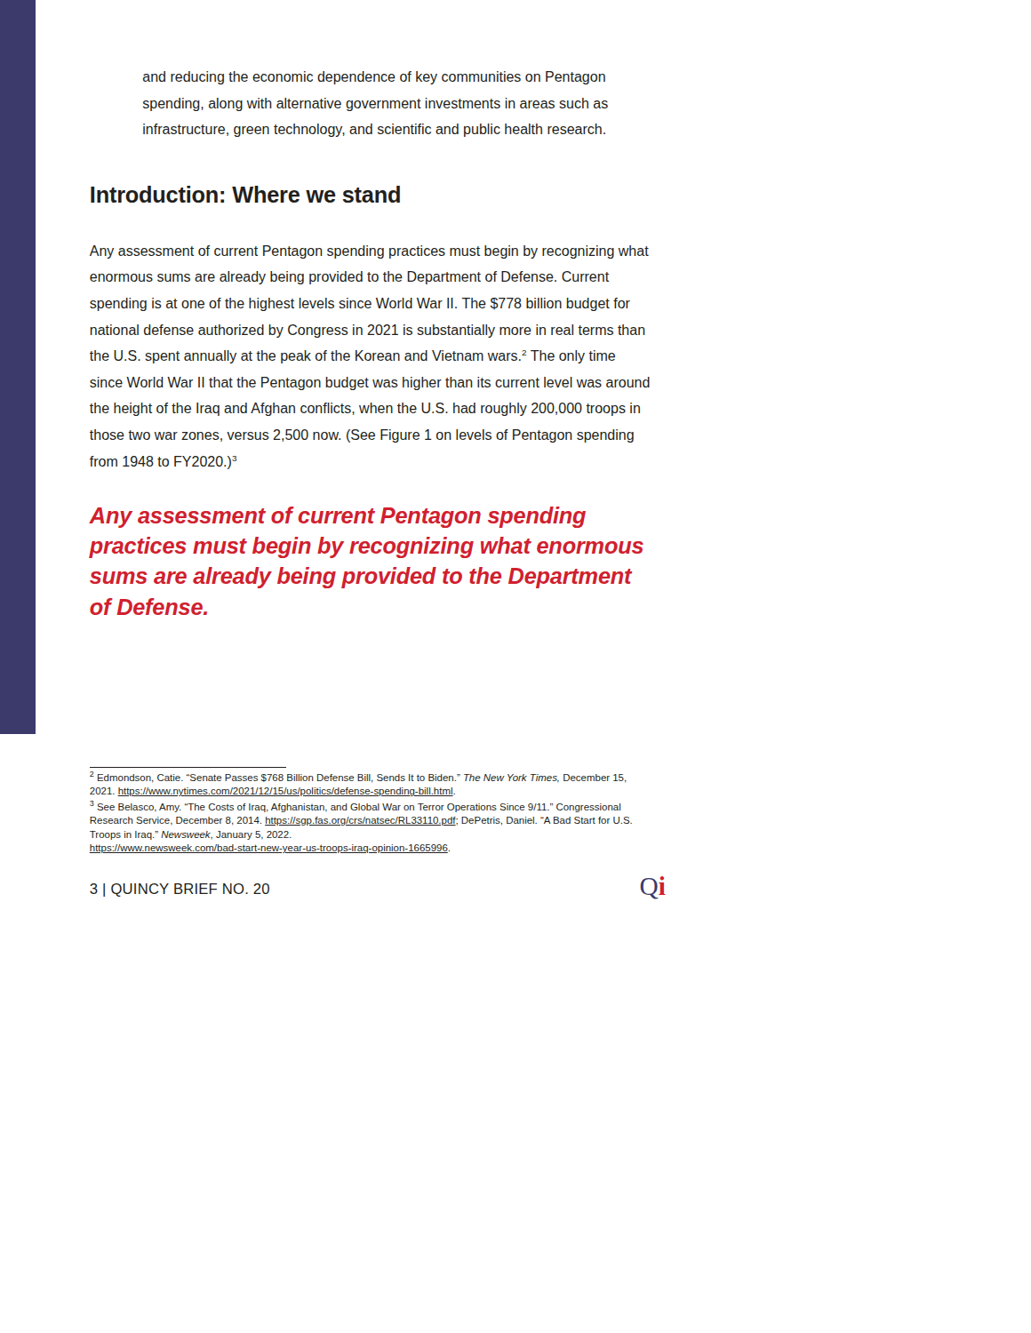and reducing the economic dependence of key communities on Pentagon spending, along with alternative government investments in areas such as infrastructure, green technology, and scientific and public health research.
Introduction: Where we stand
Any assessment of current Pentagon spending practices must begin by recognizing what enormous sums are already being provided to the Department of Defense. Current spending is at one of the highest levels since World War II. The $778 billion budget for national defense authorized by Congress in 2021 is substantially more in real terms than the U.S. spent annually at the peak of the Korean and Vietnam wars.2 The only time since World War II that the Pentagon budget was higher than its current level was around the height of the Iraq and Afghan conflicts, when the U.S. had roughly 200,000 troops in those two war zones, versus 2,500 now. (See Figure 1 on levels of Pentagon spending from 1948 to FY2020.)3
Any assessment of current Pentagon spending practices must begin by recognizing what enormous sums are already being provided to the Department of Defense.
2 Edmondson, Catie. “Senate Passes $768 Billion Defense Bill, Sends It to Biden.” The New York Times, December 15, 2021. https://www.nytimes.com/2021/12/15/us/politics/defense-spending-bill.html.
3 See Belasco, Amy. “The Costs of Iraq, Afghanistan, and Global War on Terror Operations Since 9/11.” Congressional Research Service, December 8, 2014. https://sgp.fas.org/crs/natsec/RL33110.pdf; DePetris, Daniel. “A Bad Start for U.S. Troops in Iraq.” Newsweek, January 5, 2022.
https://www.newsweek.com/bad-start-new-year-us-troops-iraq-opinion-1665996.
3 | QUINCY BRIEF NO. 20
Qi